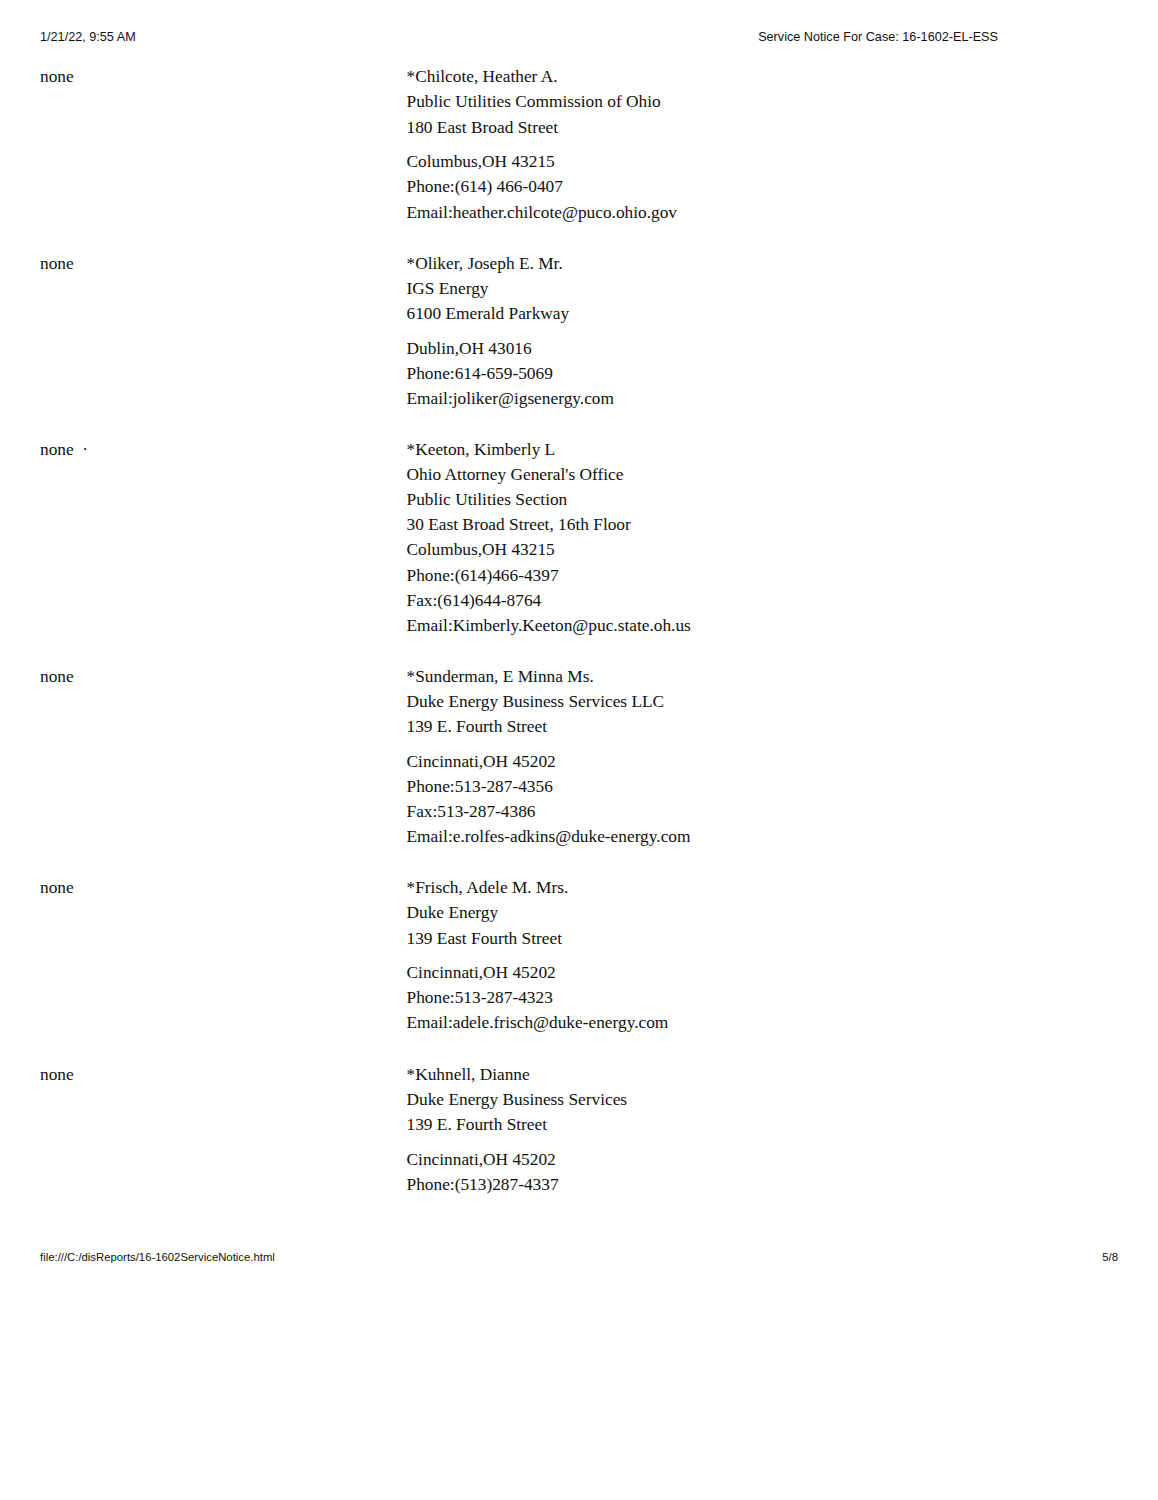1/21/22, 9:55 AM Service Notice For Case: 16-1602-EL-ESS
| none | *Chilcote, Heather A. Public Utilities Commission of Ohio 180 East Broad Street Columbus,OH 43215 Phone:(614) 466-0407 Email:heather.chilcote@puco.ohio.gov |
| none | *Oliker, Joseph E. Mr. IGS Energy 6100 Emerald Parkway Dublin,OH 43016 Phone:614-659-5069 Email:joliker@igsenergy.com |
| none · | *Keeton, Kimberly L Ohio Attorney General's Office Public Utilities Section 30 East Broad Street, 16th Floor Columbus,OH 43215 Phone:(614)466-4397 Fax:(614)644-8764 Email:Kimberly.Keeton@puc.state.oh.us |
| none | *Sunderman, E Minna Ms. Duke Energy Business Services LLC 139 E. Fourth Street Cincinnati,OH 45202 Phone:513-287-4356 Fax:513-287-4386 Email:e.rolfes-adkins@duke-energy.com |
| none | *Frisch, Adele M. Mrs. Duke Energy 139 East Fourth Street Cincinnati,OH 45202 Phone:513-287-4323 Email:adele.frisch@duke-energy.com |
| none | *Kuhnell, Dianne Duke Energy Business Services 139 E. Fourth Street Cincinnati,OH 45202 Phone:(513)287-4337 |
file:///C:/disReports/16-1602ServiceNotice.html 5/8